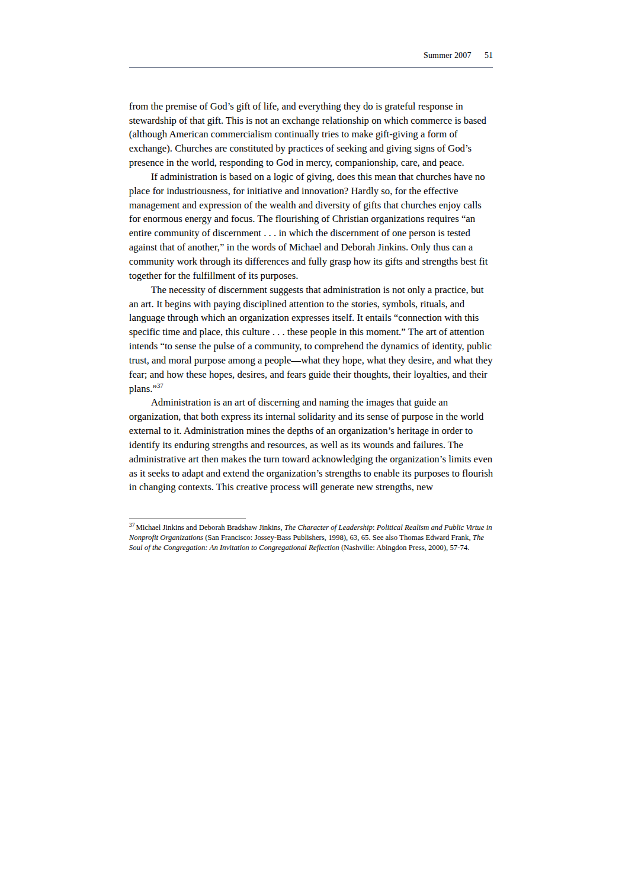Summer 200751
from the premise of God’s gift of life, and everything they do is grateful response in stewardship of that gift. This is not an exchange relationship on which commerce is based (although American commercialism continually tries to make gift-giving a form of exchange). Churches are constituted by practices of seeking and giving signs of God’s presence in the world, responding to God in mercy, companionship, care, and peace.
If administration is based on a logic of giving, does this mean that churches have no place for industriousness, for initiative and innovation? Hardly so, for the effective management and expression of the wealth and diversity of gifts that churches enjoy calls for enormous energy and focus. The flourishing of Christian organizations requires “an entire community of discernment . . . in which the discernment of one person is tested against that of another,” in the words of Michael and Deborah Jinkins. Only thus can a community work through its differences and fully grasp how its gifts and strengths best fit together for the fulfillment of its purposes.
The necessity of discernment suggests that administration is not only a practice, but an art. It begins with paying disciplined attention to the stories, symbols, rituals, and language through which an organization expresses itself. It entails “connection with this specific time and place, this culture . . . these people in this moment.” The art of attention intends “to sense the pulse of a community, to comprehend the dynamics of identity, public trust, and moral purpose among a people—what they hope, what they desire, and what they fear; and how these hopes, desires, and fears guide their thoughts, their loyalties, and their plans.”37
Administration is an art of discerning and naming the images that guide an organization, that both express its internal solidarity and its sense of purpose in the world external to it. Administration mines the depths of an organization’s heritage in order to identify its enduring strengths and resources, as well as its wounds and failures. The administrative art then makes the turn toward acknowledging the organization’s limits even as it seeks to adapt and extend the organization’s strengths to enable its purposes to flourish in changing contexts. This creative process will generate new strengths, new
37Michael Jinkins and Deborah Bradshaw Jinkins, The Character of Leadership: Political Realism and Public Virtue in Nonprofit Organizations (San Francisco: Jossey-Bass Publishers, 1998), 63, 65. See also Thomas Edward Frank, The Soul of the Congregation: An Invitation to Congregational Reflection (Nashville: Abingdon Press, 2000), 57-74.